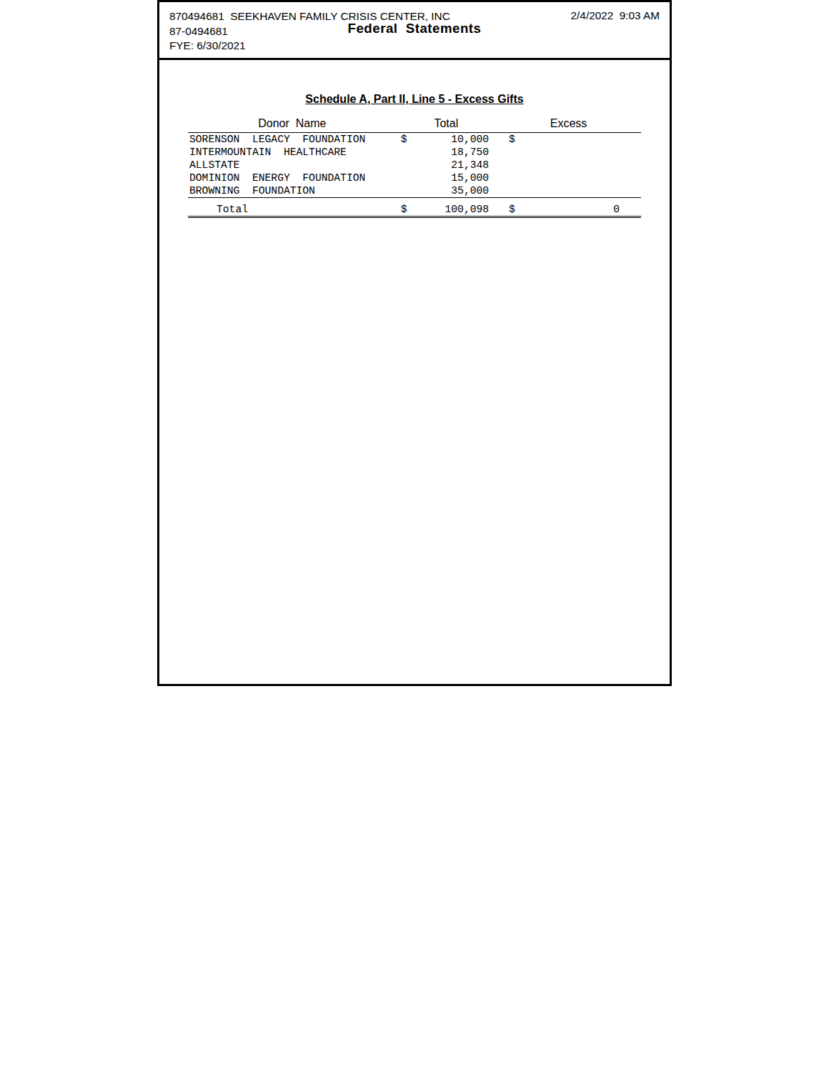870494681 SEEKHAVEN FAMILY CRISIS CENTER, INC
87-0494681
FYE: 6/30/2021
2/4/2022 9:03 AM
Federal Statements
Schedule A, Part II, Line 5 - Excess Gifts
| Donor Name | Total | Excess |
| --- | --- | --- |
| SORENSON LEGACY FOUNDATION | $ | 10,000 | $ | |
| INTERMOUNTAIN HEALTHCARE | | 18,750 | | |
| ALLSTATE | | 21,348 | | |
| DOMINION ENERGY FOUNDATION | | 15,000 | | |
| BROWNING FOUNDATION | | 35,000 | | |
| Total | $ | 100,098 | $ | 0 |